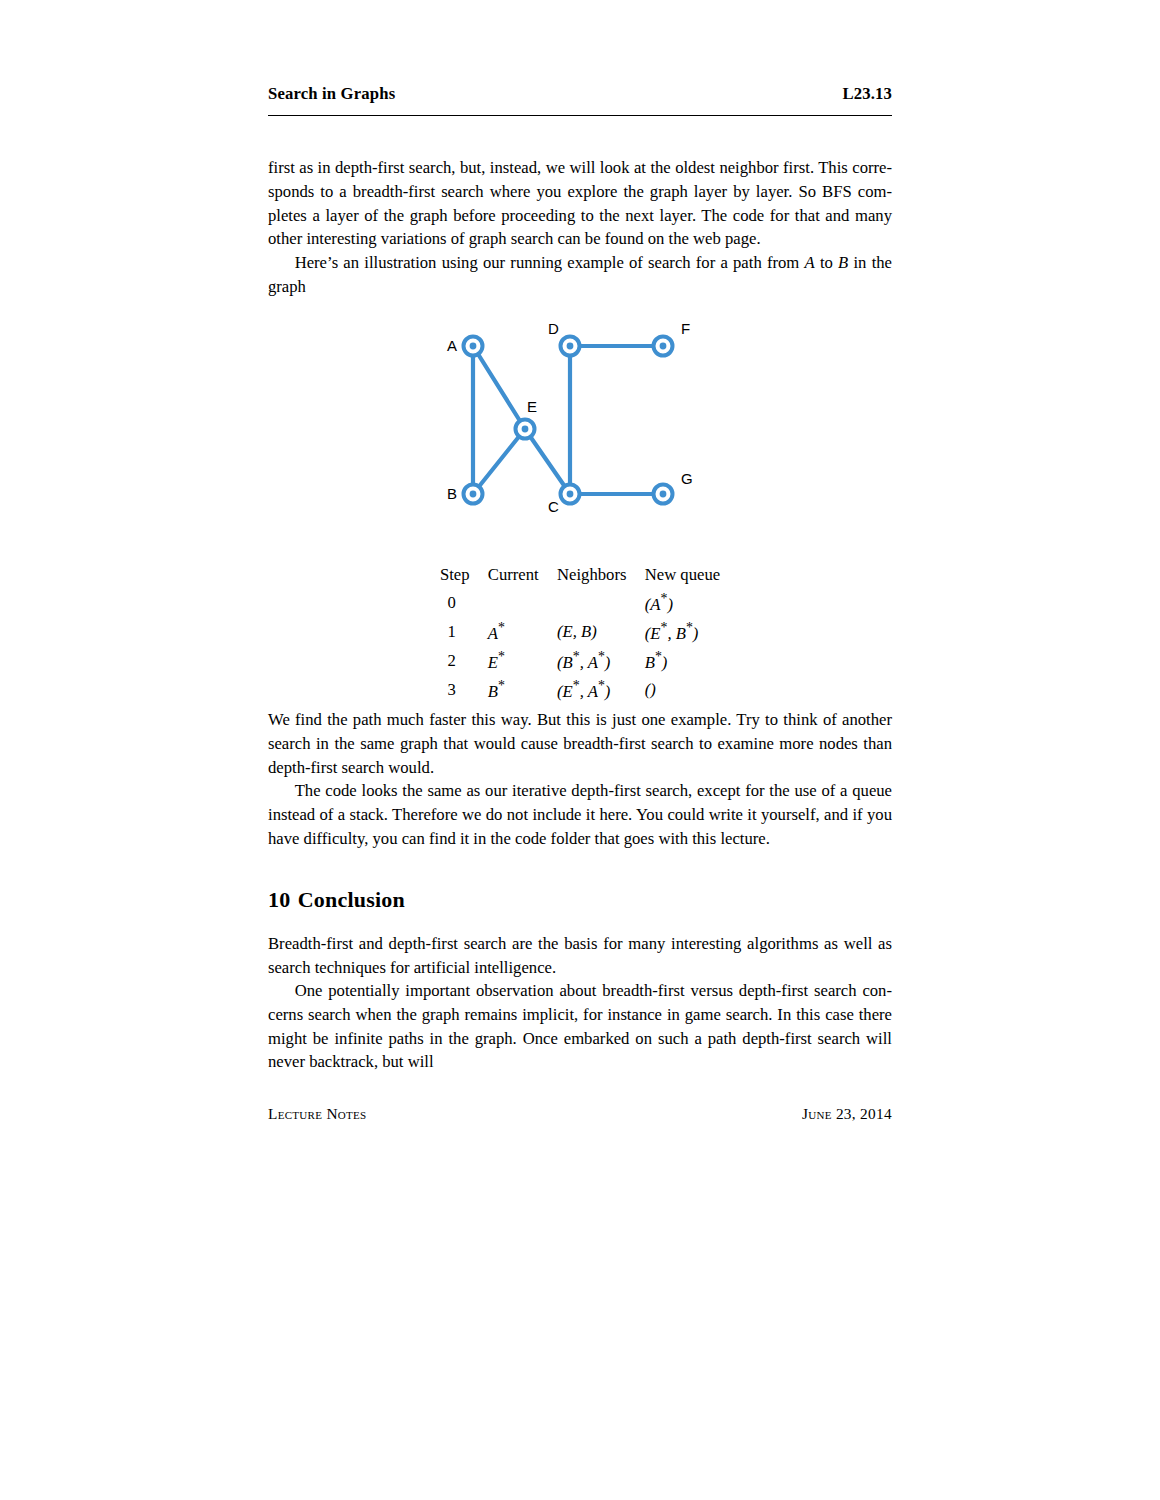Search in Graphs L23.13
first as in depth-first search, but, instead, we will look at the oldest neighbor first. This corresponds to a breadth-first search where you explore the graph layer by layer. So BFS completes a layer of the graph before proceeding to the next layer. The code for that and many other interesting variations of graph search can be found on the web page.
Here’s an illustration using our running example of search for a path from A to B in the graph
A D F E B C G
| Step | Current | Neighbors | New queue |
| --- | --- | --- | --- |
| 0 | | | (A * ) |
| 1 | A * | (E, B) | (E * , B * ) |
| 2 | E * | (B * , A * ) | B * ) |
| 3 | B * | (E * , A * ) | () |
We find the path much faster this way. But this is just one example. Try to think of another search in the same graph that would cause breadth-first search to examine more nodes than depth-first search would.
The code looks the same as our iterative depth-first search, except for the use of a queue instead of a stack. Therefore we do not include it here. You could write it yourself, and if you have difficulty, you can find it in the code folder that goes with this lecture.
10 Conclusion
Breadth-first and depth-first search are the basis for many interesting algorithms as well as search techniques for artificial intelligence.
One potentially important observation about breadth-first versus depth-first search concerns search when the graph remains implicit, for instance in game search. In this case there might be infinite paths in the graph. Once embarked on such a path depth-first search will never backtrack, but will
Lecture Notes June 23, 2014